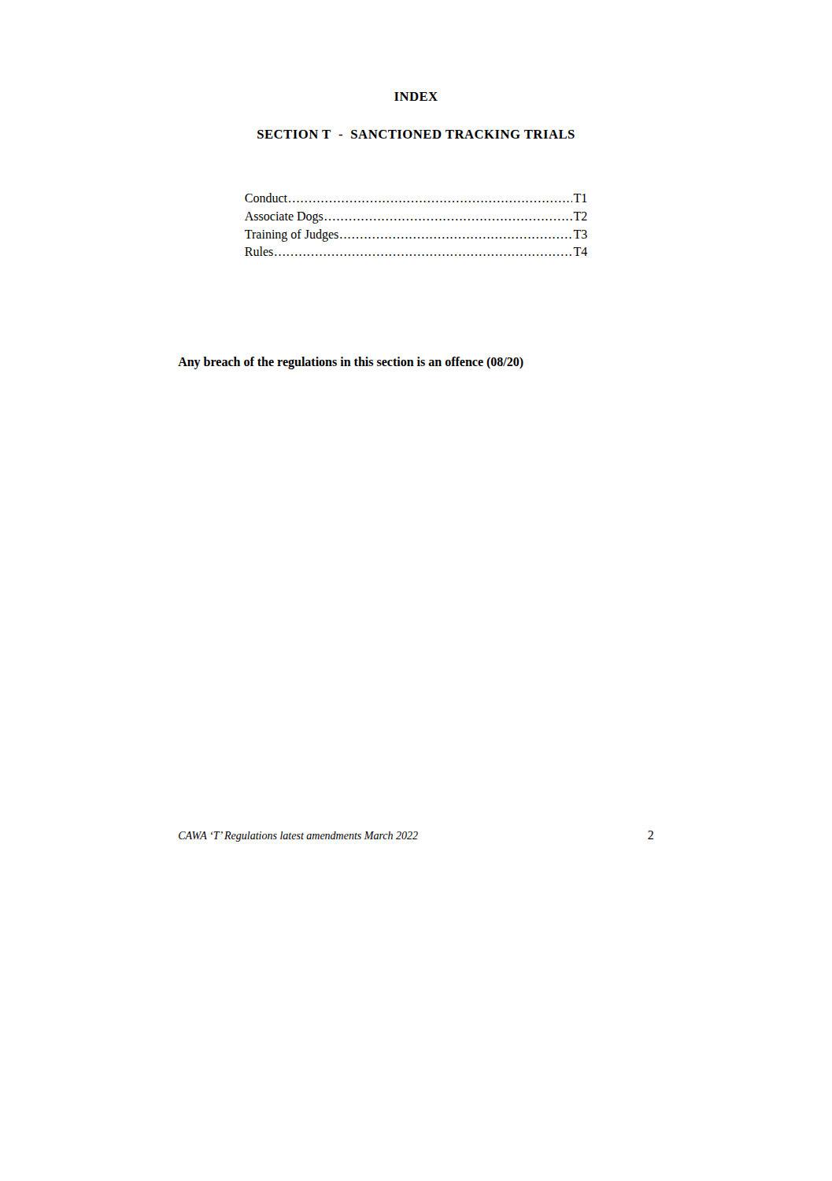INDEX
SECTION T - SANCTIONED TRACKING TRIALS
Conduct .......................................................................................... T1
Associate Dogs ............................................................................ T2
Training of Judges ....................................................................... T3
Rules ............................................................................................ T4
Any breach of the regulations in this section is an offence (08/20)
CAWA ‘T’ Regulations latest amendments March 2022 2